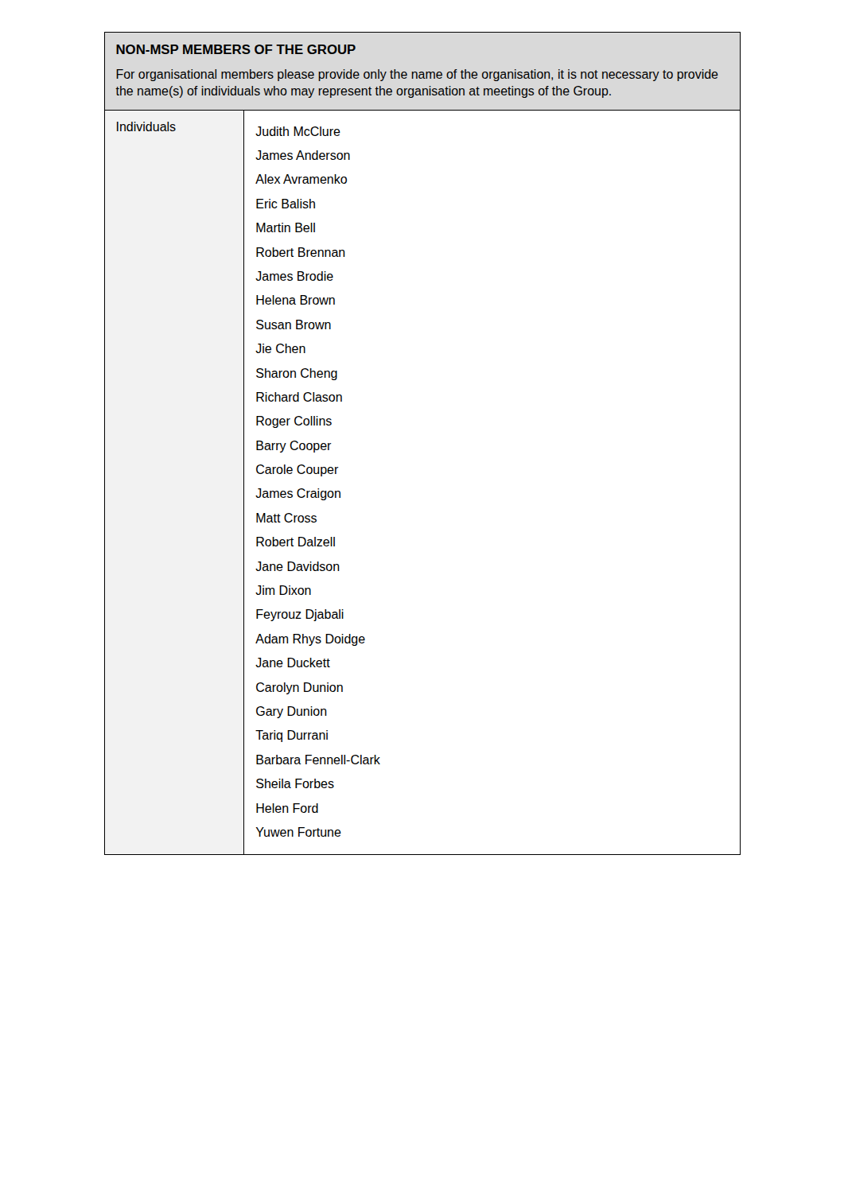| NON-MSP MEMBERS OF THE GROUP For organisational members please provide only the name of the organisation, it is not necessary to provide the name(s) of individuals who may represent the organisation at meetings of the Group. |
| --- |
| Individuals | Judith McClure James Anderson Alex Avramenko Eric Balish Martin Bell Robert Brennan James Brodie Helena Brown Susan Brown Jie Chen Sharon Cheng Richard Clason Roger Collins Barry Cooper Carole Couper James Craigon Matt Cross Robert Dalzell Jane Davidson Jim Dixon Feyrouz Djabali Adam Rhys Doidge Jane Duckett Carolyn Dunion Gary Dunion Tariq Durrani Barbara Fennell-Clark Sheila Forbes Helen Ford Yuwen Fortune |